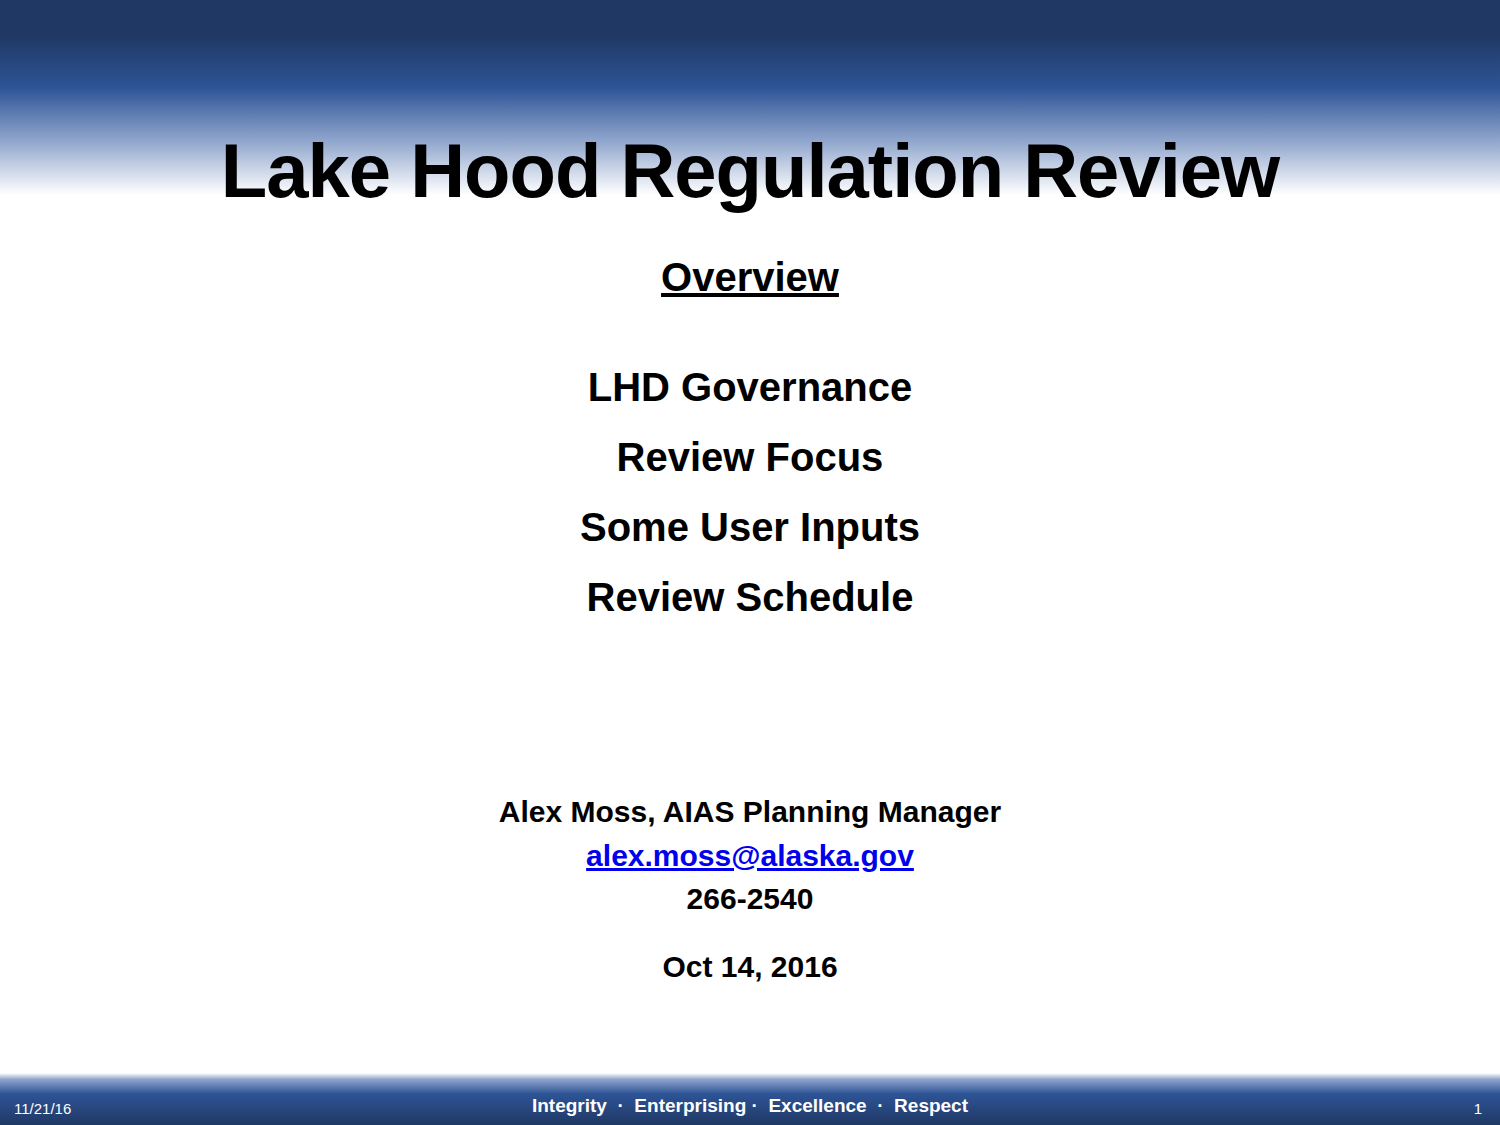Lake Hood Regulation Review
Overview
LHD Governance
Review Focus
Some User Inputs
Review Schedule
Alex Moss, AIAS Planning Manager
alex.moss@alaska.gov
266-2540
Oct 14, 2016
11/21/16
Integrity · Enterprising · Excellence · Respect
1